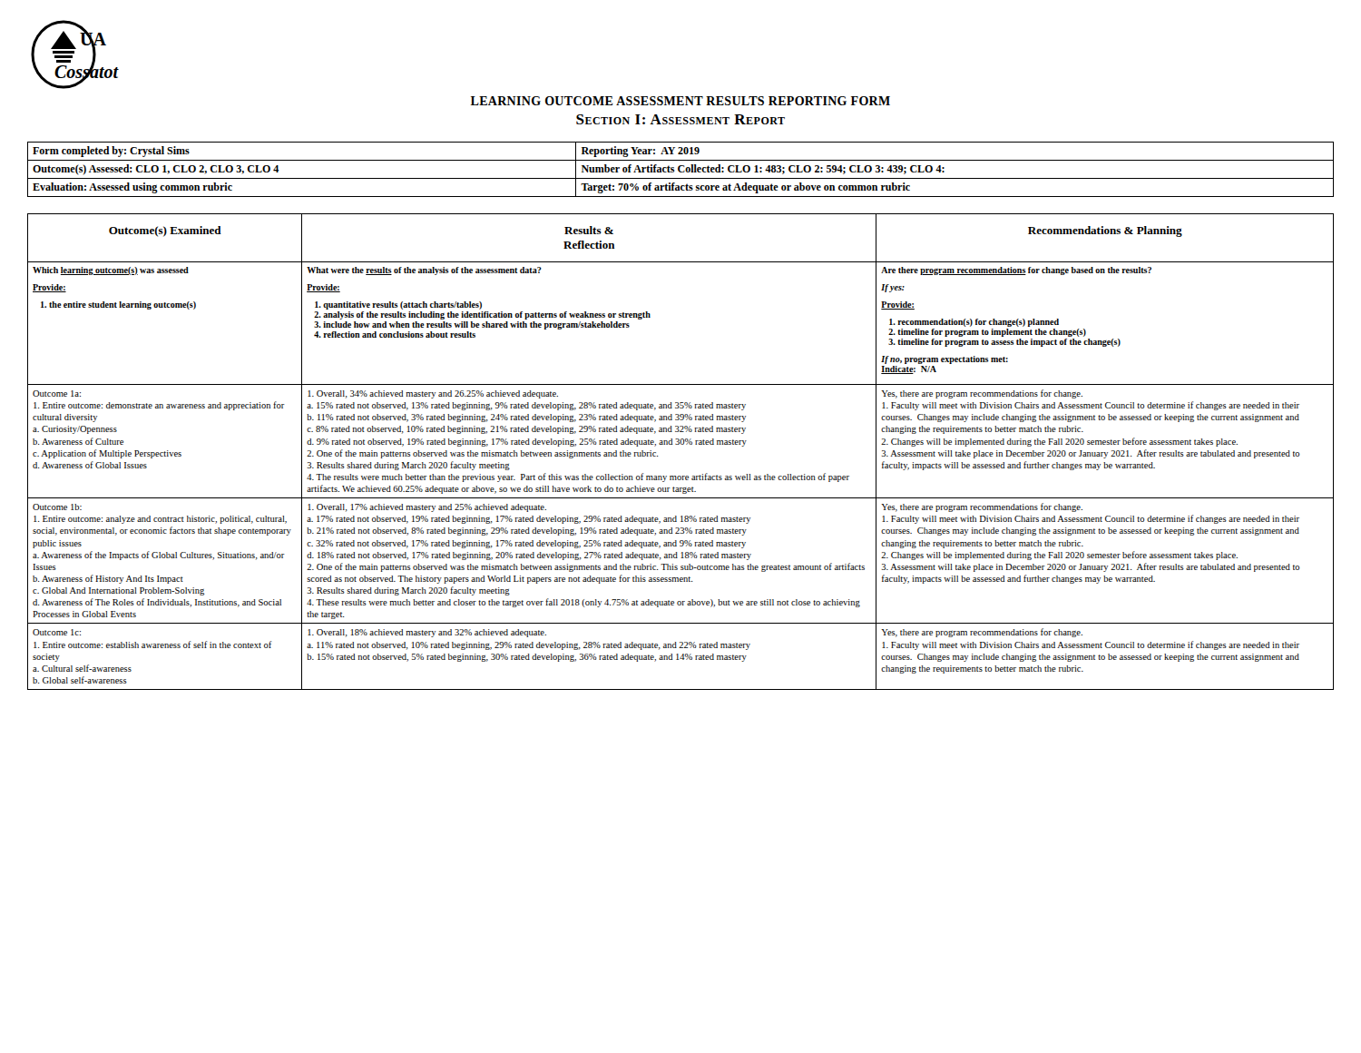UA Cossatot
LEARNING OUTCOME ASSESSMENT RESULTS REPORTING FORM
Section I: Assessment Report
| Form completed by: Crystal Sims | Reporting Year: AY 2019 |
| Outcome(s) Assessed: CLO 1, CLO 2, CLO 3, CLO 4 | Number of Artifacts Collected: CLO 1: 483; CLO 2: 594; CLO 3: 439; CLO 4: |
| Evaluation: Assessed using common rubric | Target: 70% of artifacts score at Adequate or above on common rubric |
| Outcome(s) Examined | Results & Reflection | Recommendations & Planning |
| --- | --- | --- |
| Which learning outcome(s) was assessed Provide: the entire student learning outcome(s) | What were the results of the analysis of the assessment data? Provide: quantitative results (attach charts/tables) analysis of the results including the identification of patterns of weakness or strength include how and when the results will be shared with the program/stakeholders reflection and conclusions about results | Are there program recommendations for change based on the results? If yes: Provide: recommendation(s) for change(s) planned timeline for program to implement the change(s) timeline for program to assess the impact of the change(s) If no , program expectations met: Indicate : N/A |
| Outcome 1a: 1. Entire outcome: demonstrate an awareness and appreciation for cultural diversity a. Curiosity/Openness b. Awareness of Culture c. Application of Multiple Perspectives d. Awareness of Global Issues | 1. Overall, 34% achieved mastery and 26.25% achieved adequate. a. 15% rated not observed, 13% rated beginning, 9% rated developing, 28% rated adequate, and 35% rated mastery b. 11% rated not observed, 3% rated beginning, 24% rated developing, 23% rated adequate, and 39% rated mastery c. 8% rated not observed, 10% rated beginning, 21% rated developing, 29% rated adequate, and 32% rated mastery d. 9% rated not observed, 19% rated beginning, 17% rated developing, 25% rated adequate, and 30% rated mastery 2. One of the main patterns observed was the mismatch between assignments and the rubric. 3. Results shared during March 2020 faculty meeting 4. The results were much better than the previous year. Part of this was the collection of many more artifacts as well as the collection of paper artifacts. We achieved 60.25% adequate or above, so we do still have work to do to achieve our target. | Yes, there are program recommendations for change. 1. Faculty will meet with Division Chairs and Assessment Council to determine if changes are needed in their courses. Changes may include changing the assignment to be assessed or keeping the current assignment and changing the requirements to better match the rubric. 2. Changes will be implemented during the Fall 2020 semester before assessment takes place. 3. Assessment will take place in December 2020 or January 2021. After results are tabulated and presented to faculty, impacts will be assessed and further changes may be warranted. |
| Outcome 1b: 1. Entire outcome: analyze and contract historic, political, cultural, social, environmental, or economic factors that shape contemporary public issues a. Awareness of the Impacts of Global Cultures, Situations, and/or Issues b. Awareness of History And Its Impact c. Global And International Problem-Solving d. Awareness of The Roles of Individuals, Institutions, and Social Processes in Global Events | 1. Overall, 17% achieved mastery and 25% achieved adequate. a. 17% rated not observed, 19% rated beginning, 17% rated developing, 29% rated adequate, and 18% rated mastery b. 21% rated not observed, 8% rated beginning, 29% rated developing, 19% rated adequate, and 23% rated mastery c. 32% rated not observed, 17% rated beginning, 17% rated developing, 25% rated adequate, and 9% rated mastery d. 18% rated not observed, 17% rated beginning, 20% rated developing, 27% rated adequate, and 18% rated mastery 2. One of the main patterns observed was the mismatch between assignments and the rubric. This sub-outcome has the greatest amount of artifacts scored as not observed. The history papers and World Lit papers are not adequate for this assessment. 3. Results shared during March 2020 faculty meeting 4. These results were much better and closer to the target over fall 2018 (only 4.75% at adequate or above), but we are still not close to achieving the target. | Yes, there are program recommendations for change. 1. Faculty will meet with Division Chairs and Assessment Council to determine if changes are needed in their courses. Changes may include changing the assignment to be assessed or keeping the current assignment and changing the requirements to better match the rubric. 2. Changes will be implemented during the Fall 2020 semester before assessment takes place. 3. Assessment will take place in December 2020 or January 2021. After results are tabulated and presented to faculty, impacts will be assessed and further changes may be warranted. |
| Outcome 1c: 1. Entire outcome: establish awareness of self in the context of society a. Cultural self-awareness b. Global self-awareness | 1. Overall, 18% achieved mastery and 32% achieved adequate. a. 11% rated not observed, 10% rated beginning, 29% rated developing, 28% rated adequate, and 22% rated mastery b. 15% rated not observed, 5% rated beginning, 30% rated developing, 36% rated adequate, and 14% rated mastery | Yes, there are program recommendations for change. 1. Faculty will meet with Division Chairs and Assessment Council to determine if changes are needed in their courses. Changes may include changing the assignment to be assessed or keeping the current assignment and changing the requirements to better match the rubric. |